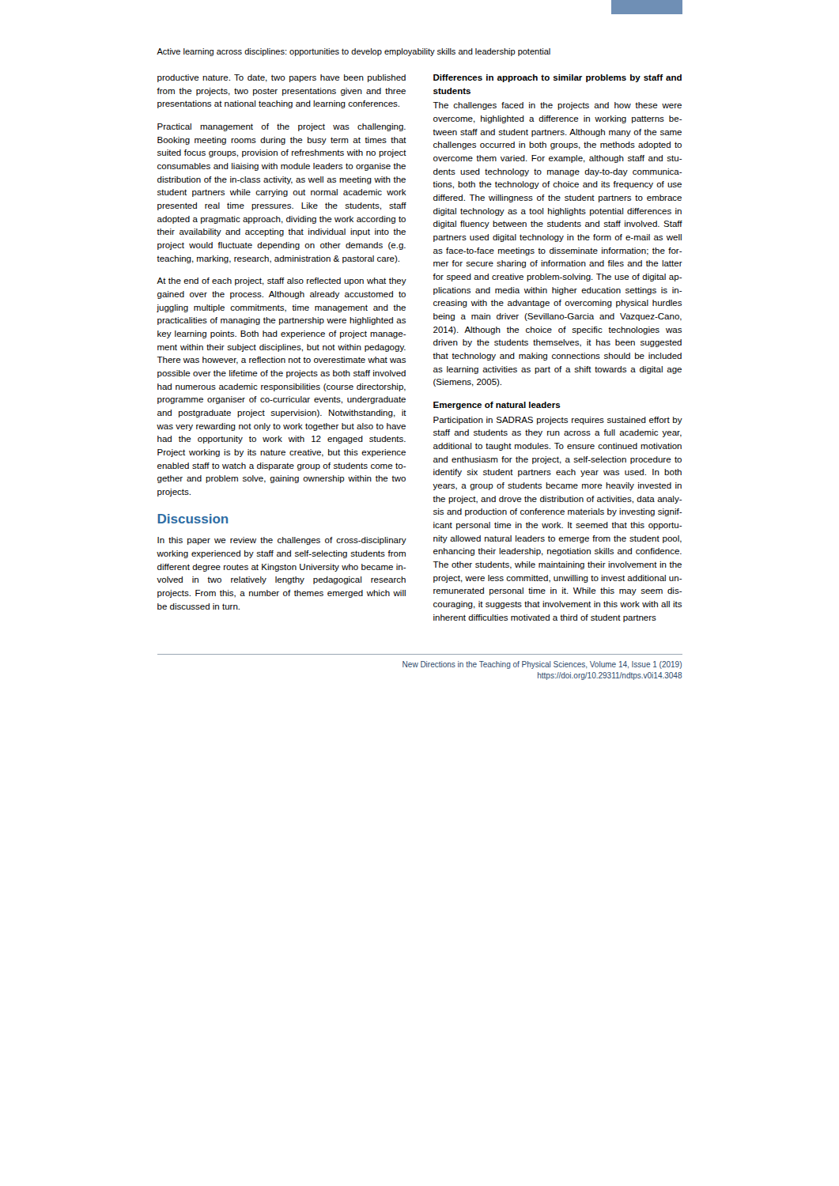Active learning across disciplines: opportunities to develop employability skills and leadership potential
productive nature. To date, two papers have been published from the projects, two poster presentations given and three presentations at national teaching and learning conferences.
Practical management of the project was challenging. Booking meeting rooms during the busy term at times that suited focus groups, provision of refreshments with no project consumables and liaising with module leaders to organise the distribution of the in-class activity, as well as meeting with the student partners while carrying out normal academic work presented real time pressures. Like the students, staff adopted a pragmatic approach, dividing the work according to their availability and accepting that individual input into the project would fluctuate depending on other demands (e.g. teaching, marking, research, administration & pastoral care).
At the end of each project, staff also reflected upon what they gained over the process. Although already accustomed to juggling multiple commitments, time management and the practicalities of managing the partnership were highlighted as key learning points. Both had experience of project management within their subject disciplines, but not within pedagogy. There was however, a reflection not to overestimate what was possible over the lifetime of the projects as both staff involved had numerous academic responsibilities (course directorship, programme organiser of co-curricular events, undergraduate and postgraduate project supervision). Notwithstanding, it was very rewarding not only to work together but also to have had the opportunity to work with 12 engaged students. Project working is by its nature creative, but this experience enabled staff to watch a disparate group of students come together and problem solve, gaining ownership within the two projects.
Discussion
In this paper we review the challenges of cross-disciplinary working experienced by staff and self-selecting students from different degree routes at Kingston University who became involved in two relatively lengthy pedagogical research projects. From this, a number of themes emerged which will be discussed in turn.
Differences in approach to similar problems by staff and students
The challenges faced in the projects and how these were overcome, highlighted a difference in working patterns between staff and student partners. Although many of the same challenges occurred in both groups, the methods adopted to overcome them varied. For example, although staff and students used technology to manage day-to-day communications, both the technology of choice and its frequency of use differed. The willingness of the student partners to embrace digital technology as a tool highlights potential differences in digital fluency between the students and staff involved. Staff partners used digital technology in the form of e-mail as well as face-to-face meetings to disseminate information; the former for secure sharing of information and files and the latter for speed and creative problem-solving. The use of digital applications and media within higher education settings is increasing with the advantage of overcoming physical hurdles being a main driver (Sevillano-Garcia and Vazquez-Cano, 2014). Although the choice of specific technologies was driven by the students themselves, it has been suggested that technology and making connections should be included as learning activities as part of a shift towards a digital age (Siemens, 2005).
Emergence of natural leaders
Participation in SADRAS projects requires sustained effort by staff and students as they run across a full academic year, additional to taught modules. To ensure continued motivation and enthusiasm for the project, a self-selection procedure to identify six student partners each year was used. In both years, a group of students became more heavily invested in the project, and drove the distribution of activities, data analysis and production of conference materials by investing significant personal time in the work. It seemed that this opportunity allowed natural leaders to emerge from the student pool, enhancing their leadership, negotiation skills and confidence. The other students, while maintaining their involvement in the project, were less committed, unwilling to invest additional unremunerated personal time in it. While this may seem discouraging, it suggests that involvement in this work with all its inherent difficulties motivated a third of student partners
New Directions in the Teaching of Physical Sciences, Volume 14, Issue 1 (2019)
https://doi.org/10.29311/ndtps.v0i14.3048